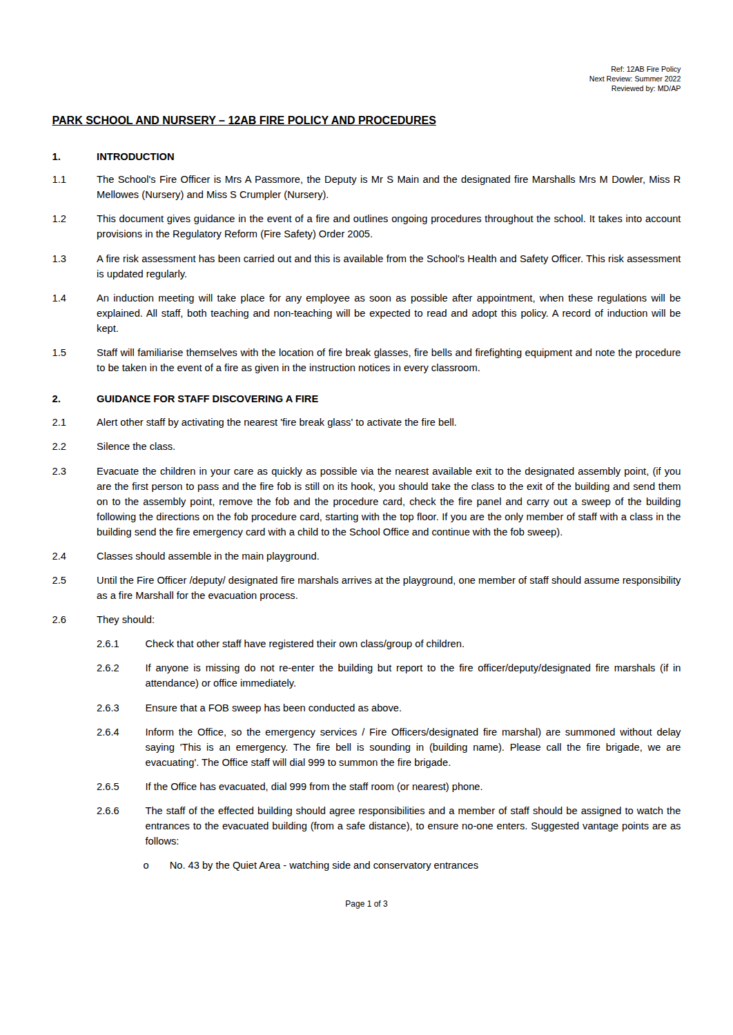Ref: 12AB Fire Policy
Next Review: Summer 2022
Reviewed by: MD/AP
PARK SCHOOL AND NURSERY – 12AB FIRE POLICY AND PROCEDURES
1. INTRODUCTION
1.1 The School's Fire Officer is Mrs A Passmore, the Deputy is Mr S Main and the designated fire Marshalls Mrs M Dowler, Miss R Mellowes (Nursery) and Miss S Crumpler (Nursery).
1.2 This document gives guidance in the event of a fire and outlines ongoing procedures throughout the school. It takes into account provisions in the Regulatory Reform (Fire Safety) Order 2005.
1.3 A fire risk assessment has been carried out and this is available from the School's Health and Safety Officer. This risk assessment is updated regularly.
1.4 An induction meeting will take place for any employee as soon as possible after appointment, when these regulations will be explained. All staff, both teaching and non-teaching will be expected to read and adopt this policy. A record of induction will be kept.
1.5 Staff will familiarise themselves with the location of fire break glasses, fire bells and firefighting equipment and note the procedure to be taken in the event of a fire as given in the instruction notices in every classroom.
2. GUIDANCE FOR STAFF DISCOVERING A FIRE
2.1 Alert other staff by activating the nearest 'fire break glass' to activate the fire bell.
2.2 Silence the class.
2.3 Evacuate the children in your care as quickly as possible via the nearest available exit to the designated assembly point, (if you are the first person to pass and the fire fob is still on its hook, you should take the class to the exit of the building and send them on to the assembly point, remove the fob and the procedure card, check the fire panel and carry out a sweep of the building following the directions on the fob procedure card, starting with the top floor. If you are the only member of staff with a class in the building send the fire emergency card with a child to the School Office and continue with the fob sweep).
2.4 Classes should assemble in the main playground.
2.5 Until the Fire Officer /deputy/ designated fire marshals arrives at the playground, one member of staff should assume responsibility as a fire Marshall for the evacuation process.
2.6 They should:
2.6.1 Check that other staff have registered their own class/group of children.
2.6.2 If anyone is missing do not re-enter the building but report to the fire officer/deputy/designated fire marshals (if in attendance) or office immediately.
2.6.3 Ensure that a FOB sweep has been conducted as above.
2.6.4 Inform the Office, so the emergency services / Fire Officers/designated fire marshal) are summoned without delay saying 'This is an emergency. The fire bell is sounding in (building name). Please call the fire brigade, we are evacuating'. The Office staff will dial 999 to summon the fire brigade.
2.6.5 If the Office has evacuated, dial 999 from the staff room (or nearest) phone.
2.6.6 The staff of the effected building should agree responsibilities and a member of staff should be assigned to watch the entrances to the evacuated building (from a safe distance), to ensure no-one enters. Suggested vantage points are as follows:
o No. 43 by the Quiet Area - watching side and conservatory entrances
Page 1 of 3